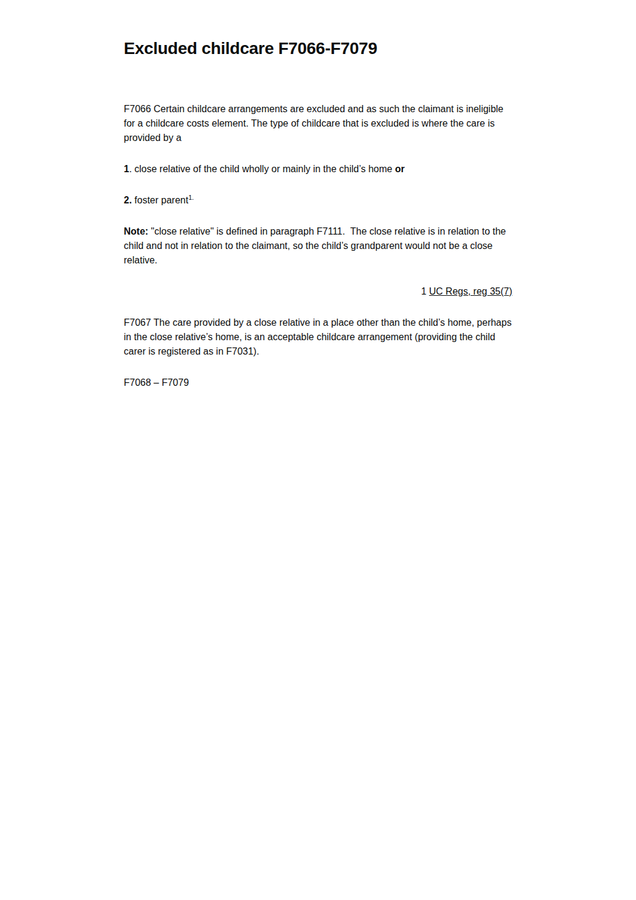Excluded childcare F7066-F7079
F7066 Certain childcare arrangements are excluded and as such the claimant is ineligible for a childcare costs element. The type of childcare that is excluded is where the care is provided by a
1. close relative of the child wholly or mainly in the child’s home or
2. foster parent1.
Note: "close relative" is defined in paragraph F7111. The close relative is in relation to the child and not in relation to the claimant, so the child’s grandparent would not be a close relative.
1 UC Regs, reg 35(7)
F7067 The care provided by a close relative in a place other than the child’s home, perhaps in the close relative’s home, is an acceptable childcare arrangement (providing the child carer is registered as in F7031).
F7068 – F7079